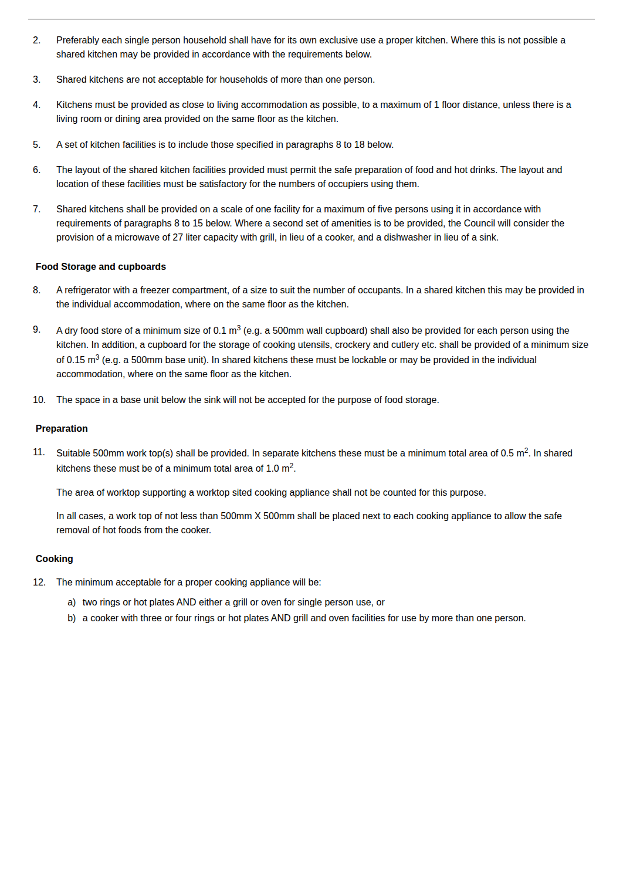2. Preferably each single person household shall have for its own exclusive use a proper kitchen. Where this is not possible a shared kitchen may be provided in accordance with the requirements below.
3. Shared kitchens are not acceptable for households of more than one person.
4. Kitchens must be provided as close to living accommodation as possible, to a maximum of 1 floor distance, unless there is a living room or dining area provided on the same floor as the kitchen.
5. A set of kitchen facilities is to include those specified in paragraphs 8 to 18 below.
6. The layout of the shared kitchen facilities provided must permit the safe preparation of food and hot drinks. The layout and location of these facilities must be satisfactory for the numbers of occupiers using them.
7. Shared kitchens shall be provided on a scale of one facility for a maximum of five persons using it in accordance with requirements of paragraphs 8 to 15 below. Where a second set of amenities is to be provided, the Council will consider the provision of a microwave of 27 liter capacity with grill, in lieu of a cooker, and a dishwasher in lieu of a sink.
Food Storage and cupboards
8. A refrigerator with a freezer compartment, of a size to suit the number of occupants. In a shared kitchen this may be provided in the individual accommodation, where on the same floor as the kitchen.
9. A dry food store of a minimum size of 0.1 m3 (e.g. a 500mm wall cupboard) shall also be provided for each person using the kitchen. In addition, a cupboard for the storage of cooking utensils, crockery and cutlery etc. shall be provided of a minimum size of 0.15 m3 (e.g. a 500mm base unit). In shared kitchens these must be lockable or may be provided in the individual accommodation, where on the same floor as the kitchen.
10. The space in a base unit below the sink will not be accepted for the purpose of food storage.
Preparation
11. Suitable 500mm work top(s) shall be provided. In separate kitchens these must be a minimum total area of 0.5 m2. In shared kitchens these must be of a minimum total area of 1.0 m2.
The area of worktop supporting a worktop sited cooking appliance shall not be counted for this purpose.
In all cases, a work top of not less than 500mm X 500mm shall be placed next to each cooking appliance to allow the safe removal of hot foods from the cooker.
Cooking
12. The minimum acceptable for a proper cooking appliance will be:
a) two rings or hot plates AND either a grill or oven for single person use, or
b) a cooker with three or four rings or hot plates AND grill and oven facilities for use by more than one person.